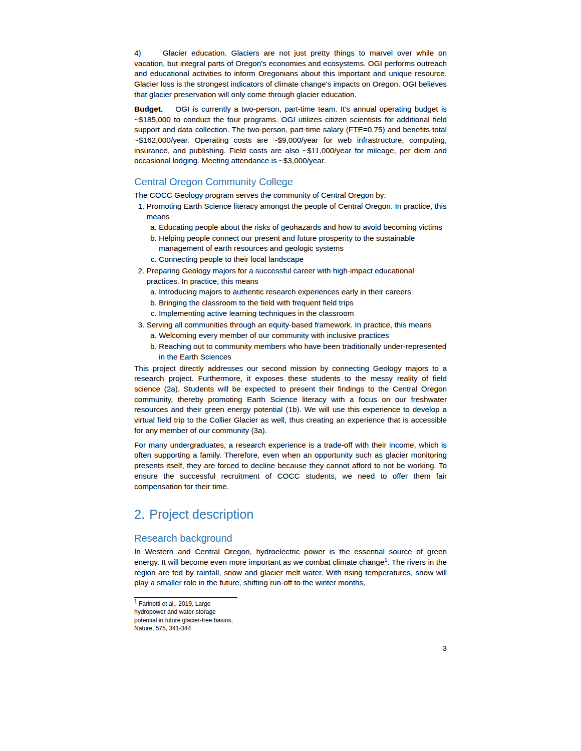4) Glacier education. Glaciers are not just pretty things to marvel over while on vacation, but integral parts of Oregon's economies and ecosystems. OGI performs outreach and educational activities to inform Oregonians about this important and unique resource. Glacier loss is the strongest indicators of climate change's impacts on Oregon. OGI believes that glacier preservation will only come through glacier education.
Budget. OGI is currently a two-person, part-time team. It's annual operating budget is ~$185,000 to conduct the four programs. OGI utilizes citizen scientists for additional field support and data collection. The two-person, part-time salary (FTE=0.75) and benefits total ~$162,000/year. Operating costs are ~$9,000/year for web infrastructure, computing, insurance, and publishing. Field costs are also ~$11,000/year for mileage, per diem and occasional lodging. Meeting attendance is ~$3,000/year.
Central Oregon Community College
The COCC Geology program serves the community of Central Oregon by:
Promoting Earth Science literacy amongst the people of Central Oregon. In practice, this means
Educating people about the risks of geohazards and how to avoid becoming victims
Helping people connect our present and future prosperity to the sustainable management of earth resources and geologic systems
Connecting people to their local landscape
Preparing Geology majors for a successful career with high-impact educational practices. In practice, this means
Introducing majors to authentic research experiences early in their careers
Bringing the classroom to the field with frequent field trips
Implementing active learning techniques in the classroom
Serving all communities through an equity-based framework. In practice, this means
Welcoming every member of our community with inclusive practices
Reaching out to community members who have been traditionally under-represented in the Earth Sciences
This project directly addresses our second mission by connecting Geology majors to a research project. Furthermore, it exposes these students to the messy reality of field science (2a). Students will be expected to present their findings to the Central Oregon community, thereby promoting Earth Science literacy with a focus on our freshwater resources and their green energy potential (1b). We will use this experience to develop a virtual field trip to the Collier Glacier as well, thus creating an experience that is accessible for any member of our community (3a).
For many undergraduates, a research experience is a trade-off with their income, which is often supporting a family. Therefore, even when an opportunity such as glacier monitoring presents itself, they are forced to decline because they cannot afford to not be working. To ensure the successful recruitment of COCC students, we need to offer them fair compensation for their time.
2. Project description
Research background
In Western and Central Oregon, hydroelectric power is the essential source of green energy. It will become even more important as we combat climate change1. The rivers in the region are fed by rainfall, snow and glacier melt water. With rising temperatures, snow will play a smaller role in the future, shifting run-off to the winter months,
1 Farinotti et al., 2019, Large hydropower and water-storage potential in future glacier-free basins, Nature, 575, 341-344
3